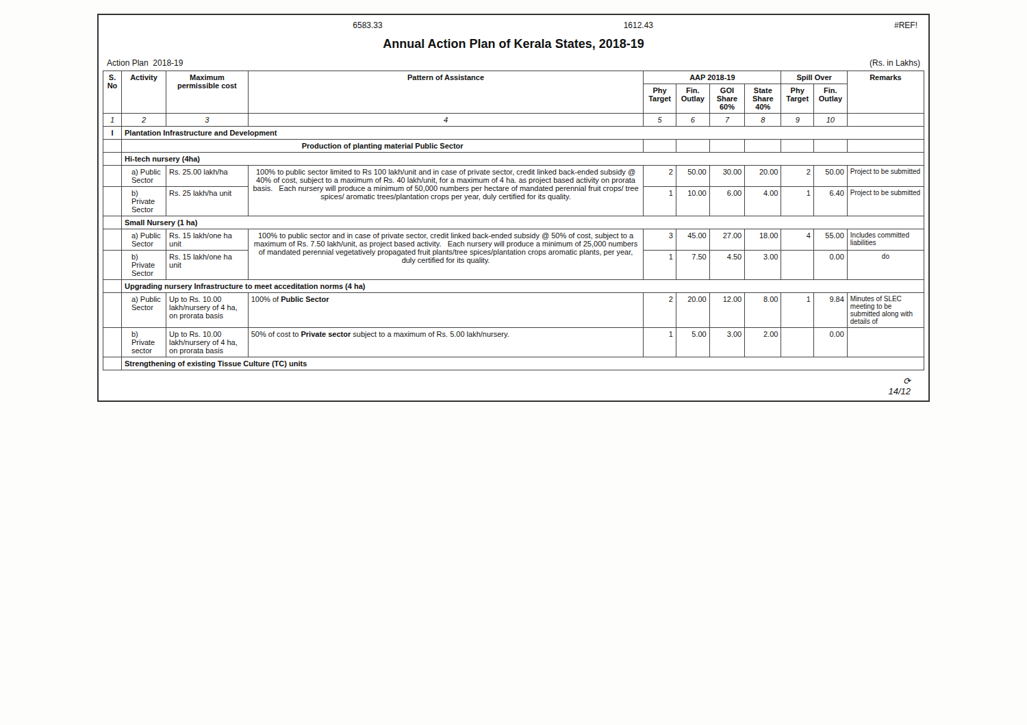6583.33 1612.43 #REF!
Annual Action Plan of Kerala States, 2018-19
Action Plan 2018-19 (Rs. in Lakhs)
| S. No | Activity | Maximum permissible cost | Pattern of Assistance | AAP 2018-19 | Spill Over | Remarks |
| --- | --- | --- | --- | --- | --- | --- |
| Phy Target | Fin. Outlay | GOI Share 60% | State Share 40% | Phy Target | Fin. Outlay |
| 1 | 2 | 3 | 4 | 5 | 6 | 7 | 8 | 9 | 10 | |
| I | Plantation Infrastructure and Development |
| | Production of planting material Public Sector | | | | | | | |
| | Hi-tech nursery (4ha) |
| | a) Public Sector | Rs. 25.00 lakh/ha | 100% to public sector limited to Rs 100 lakh/unit and in case of private sector, credit linked back-ended subsidy @ 40% of cost, subject to a maximum of Rs. 40 lakh/unit, for a maximum of 4 ha. as project based activity on prorata basis. Each nursery will produce a minimum of 50,000 numbers per hectare of mandated perennial fruit crops/ tree spices/ aromatic trees/plantation crops per year, duly certified for its quality. | 2 | 50.00 | 30.00 | 20.00 | 2 | 50.00 | Project to be submitted |
| | b) Private Sector | Rs. 25 lakh/ha unit | 1 | 10.00 | 6.00 | 4.00 | 1 | 6.40 | Project to be submitted |
| | Small Nursery (1 ha) |
| | a) Public Sector | Rs. 15 lakh/one ha unit | 100% to public sector and in case of private sector, credit linked back-ended subsidy @ 50% of cost, subject to a maximum of Rs. 7.50 lakh/unit, as project based activity. Each nursery will produce a minimum of 25,000 numbers of mandated perennial vegetatively propagated fruit plants/tree spices/plantation crops aromatic plants, per year, duly certified for its quality. | 3 | 45.00 | 27.00 | 18.00 | 4 | 55.00 | Includes committed liabilities |
| | b) Private Sector | Rs. 15 lakh/one ha unit | 1 | 7.50 | 4.50 | 3.00 | | 0.00 | do |
| | Upgrading nursery Infrastructure to meet acceditation norms (4 ha) |
| | a) Public Sector | Up to Rs. 10.00 lakh/nursery of 4 ha, on prorata basis | 100% of Public Sector | 2 | 20.00 | 12.00 | 8.00 | 1 | 9.84 | Minutes of SLEC meeting to be submitted along with details of |
| | b) Private sector | Up to Rs. 10.00 lakh/nursery of 4 ha, on prorata basis | 50% of cost to Private sector subject to a maximum of Rs. 5.00 lakh/nursery. | 1 | 5.00 | 3.00 | 2.00 | | 0.00 | |
| | Strengthening of existing Tissue Culture (TC) units |
⟳
14/12